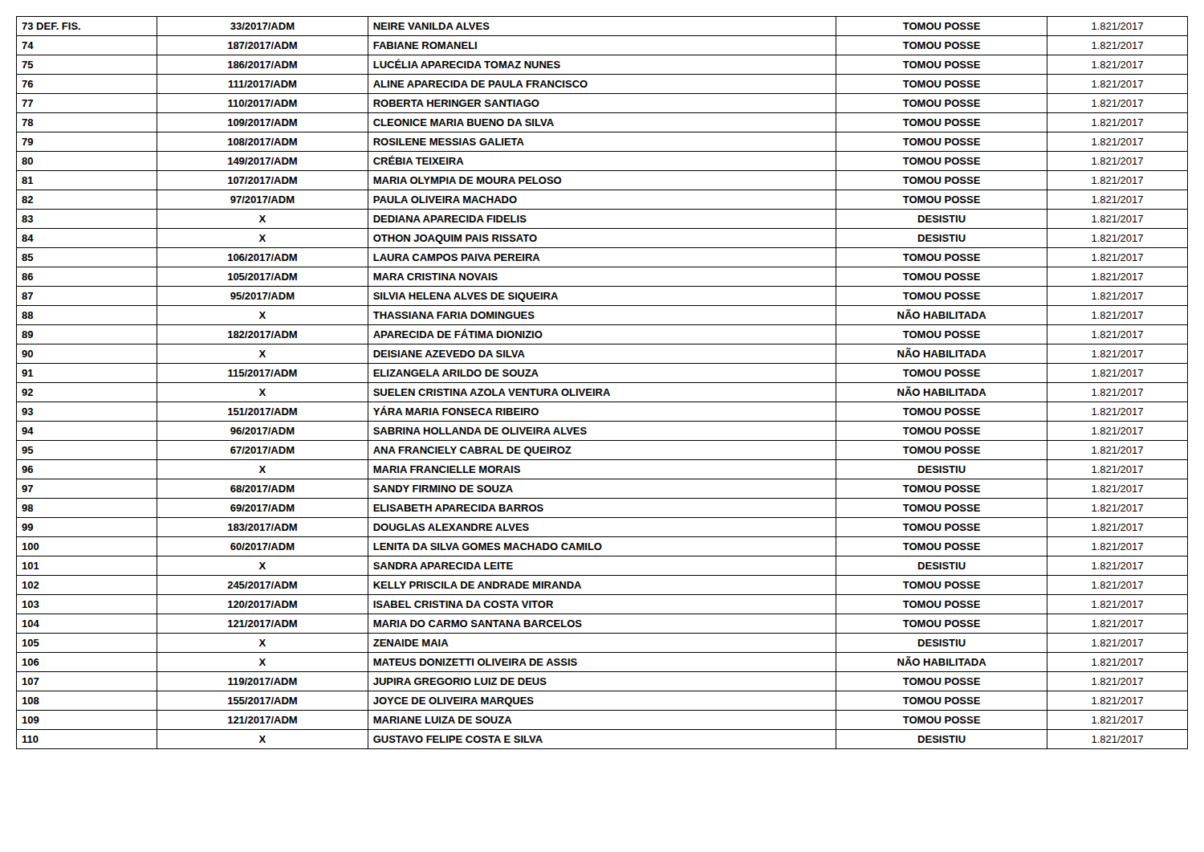| 73 DEF. FIS. | 33/2017/ADM | NEIRE VANILDA ALVES | TOMOU POSSE | 1.821/2017 |
| 74 | 187/2017/ADM | FABIANE ROMANELI | TOMOU POSSE | 1.821/2017 |
| 75 | 186/2017/ADM | LUCÉLIA APARECIDA TOMAZ NUNES | TOMOU POSSE | 1.821/2017 |
| 76 | 111/2017/ADM | ALINE APARECIDA DE PAULA FRANCISCO | TOMOU POSSE | 1.821/2017 |
| 77 | 110/2017/ADM | ROBERTA HERINGER SANTIAGO | TOMOU POSSE | 1.821/2017 |
| 78 | 109/2017/ADM | CLEONICE MARIA BUENO DA SILVA | TOMOU POSSE | 1.821/2017 |
| 79 | 108/2017/ADM | ROSILENE MESSIAS GALIETA | TOMOU POSSE | 1.821/2017 |
| 80 | 149/2017/ADM | CRÉBIA TEIXEIRA | TOMOU POSSE | 1.821/2017 |
| 81 | 107/2017/ADM | MARIA OLYMPIA DE MOURA PELOSO | TOMOU POSSE | 1.821/2017 |
| 82 | 97/2017/ADM | PAULA OLIVEIRA MACHADO | TOMOU POSSE | 1.821/2017 |
| 83 | X | DEDIANA APARECIDA FIDELIS | DESISTIU | 1.821/2017 |
| 84 | X | OTHON JOAQUIM PAIS RISSATO | DESISTIU | 1.821/2017 |
| 85 | 106/2017/ADM | LAURA CAMPOS PAIVA PEREIRA | TOMOU POSSE | 1.821/2017 |
| 86 | 105/2017/ADM | MARA CRISTINA NOVAIS | TOMOU POSSE | 1.821/2017 |
| 87 | 95/2017/ADM | SILVIA HELENA ALVES DE SIQUEIRA | TOMOU POSSE | 1.821/2017 |
| 88 | X | THASSIANA FARIA DOMINGUES | NÃO HABILITADA | 1.821/2017 |
| 89 | 182/2017/ADM | APARECIDA DE FÁTIMA DIONIZIO | TOMOU POSSE | 1.821/2017 |
| 90 | X | DEISIANE AZEVEDO DA SILVA | NÃO HABILITADA | 1.821/2017 |
| 91 | 115/2017/ADM | ELIZANGELA ARILDO DE SOUZA | TOMOU POSSE | 1.821/2017 |
| 92 | X | SUELEN CRISTINA AZOLA VENTURA OLIVEIRA | NÃO HABILITADA | 1.821/2017 |
| 93 | 151/2017/ADM | YÁRA MARIA FONSECA RIBEIRO | TOMOU POSSE | 1.821/2017 |
| 94 | 96/2017/ADM | SABRINA HOLLANDA DE OLIVEIRA ALVES | TOMOU POSSE | 1.821/2017 |
| 95 | 67/2017/ADM | ANA FRANCIELY CABRAL DE QUEIROZ | TOMOU POSSE | 1.821/2017 |
| 96 | X | MARIA FRANCIELLE MORAIS | DESISTIU | 1.821/2017 |
| 97 | 68/2017/ADM | SANDY FIRMINO DE SOUZA | TOMOU POSSE | 1.821/2017 |
| 98 | 69/2017/ADM | ELISABETH APARECIDA BARROS | TOMOU POSSE | 1.821/2017 |
| 99 | 183/2017/ADM | DOUGLAS ALEXANDRE ALVES | TOMOU POSSE | 1.821/2017 |
| 100 | 60/2017/ADM | LENITA DA SILVA GOMES MACHADO CAMILO | TOMOU POSSE | 1.821/2017 |
| 101 | X | SANDRA APARECIDA LEITE | DESISTIU | 1.821/2017 |
| 102 | 245/2017/ADM | KELLY PRISCILA DE ANDRADE MIRANDA | TOMOU POSSE | 1.821/2017 |
| 103 | 120/2017/ADM | ISABEL CRISTINA DA COSTA VITOR | TOMOU POSSE | 1.821/2017 |
| 104 | 121/2017/ADM | MARIA DO CARMO SANTANA BARCELOS | TOMOU POSSE | 1.821/2017 |
| 105 | X | ZENAIDE MAIA | DESISTIU | 1.821/2017 |
| 106 | X | MATEUS DONIZETTI OLIVEIRA DE ASSIS | NÃO HABILITADA | 1.821/2017 |
| 107 | 119/2017/ADM | JUPIRA GREGORIO LUIZ DE DEUS | TOMOU POSSE | 1.821/2017 |
| 108 | 155/2017/ADM | JOYCE DE OLIVEIRA MARQUES | TOMOU POSSE | 1.821/2017 |
| 109 | 121/2017/ADM | MARIANE LUIZA DE SOUZA | TOMOU POSSE | 1.821/2017 |
| 110 | X | GUSTAVO FELIPE COSTA E SILVA | DESISTIU | 1.821/2017 |